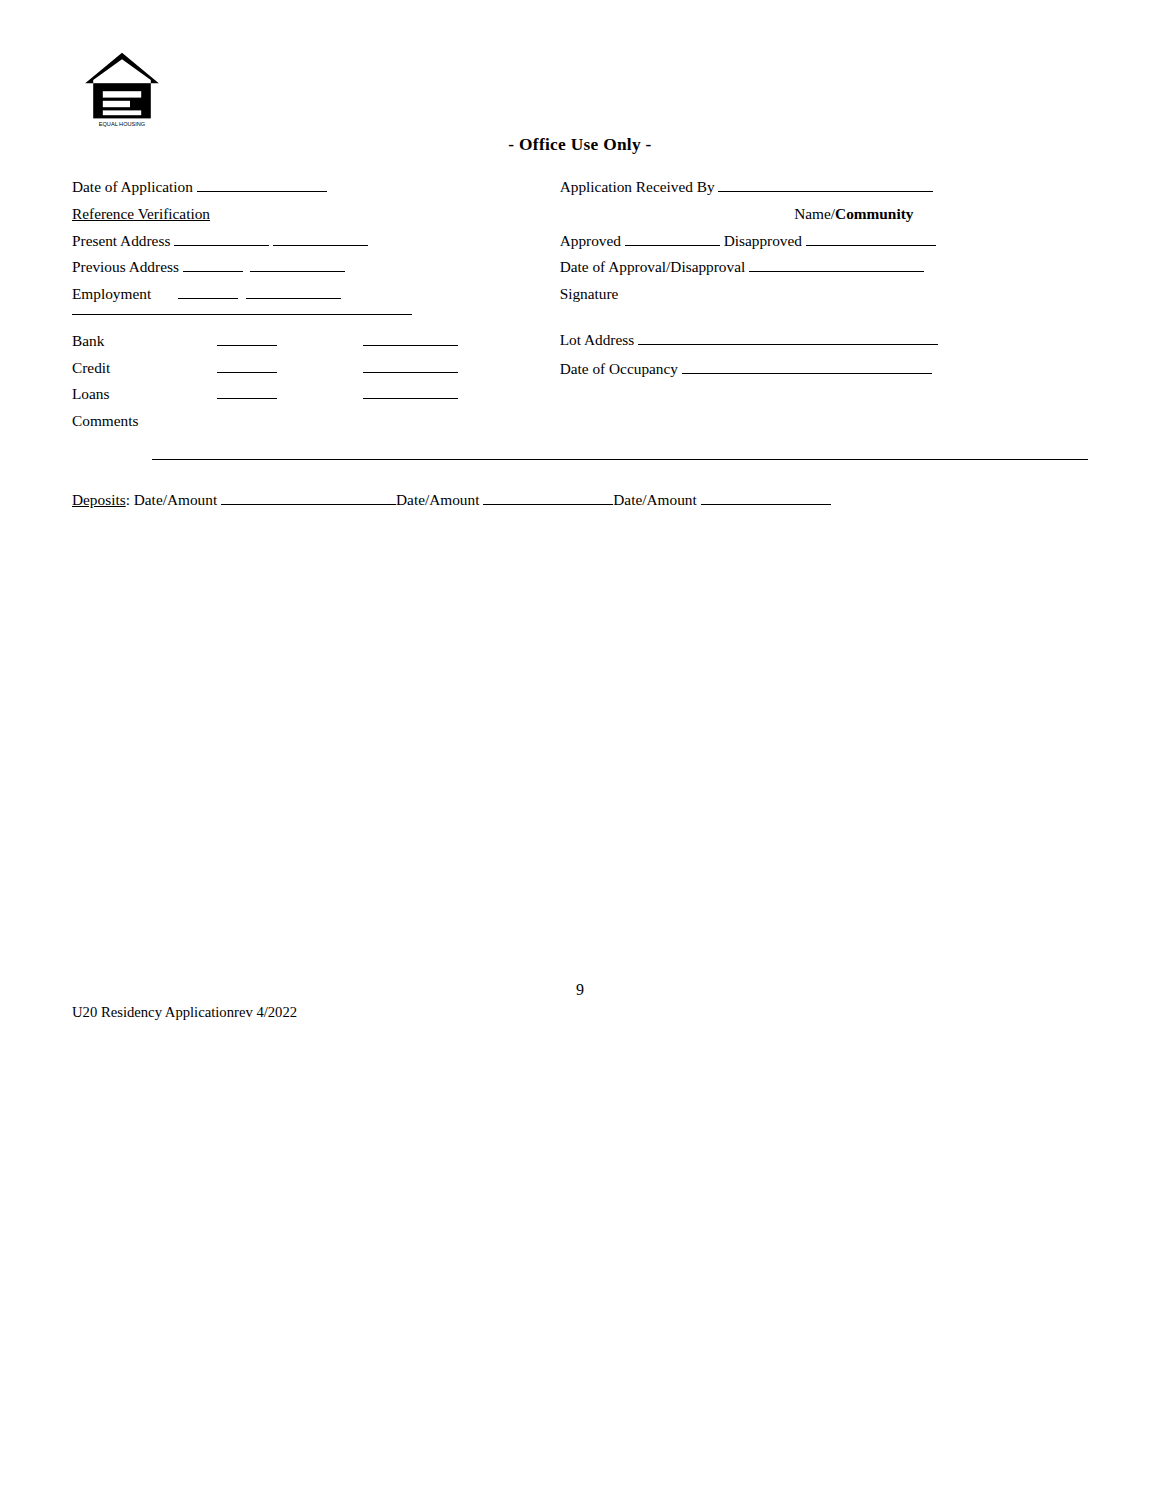EQUAL HOUSING
- Office Use Only -
| Date of Application | Application Received By |
| Reference Verification | Name/ Community |
| Present Address | Approved Disapproved |
| Previous Address | Date of Approval/Disapproval |
| Employment | Signature |
| / Bank / / / / Credit / / / / Loans / / / / Comments / / / | Lot Address Date of Occupancy |
Deposits: Date/Amount Date/Amount Date/Amount
9
U20 Residency Applicationrev 4/2022